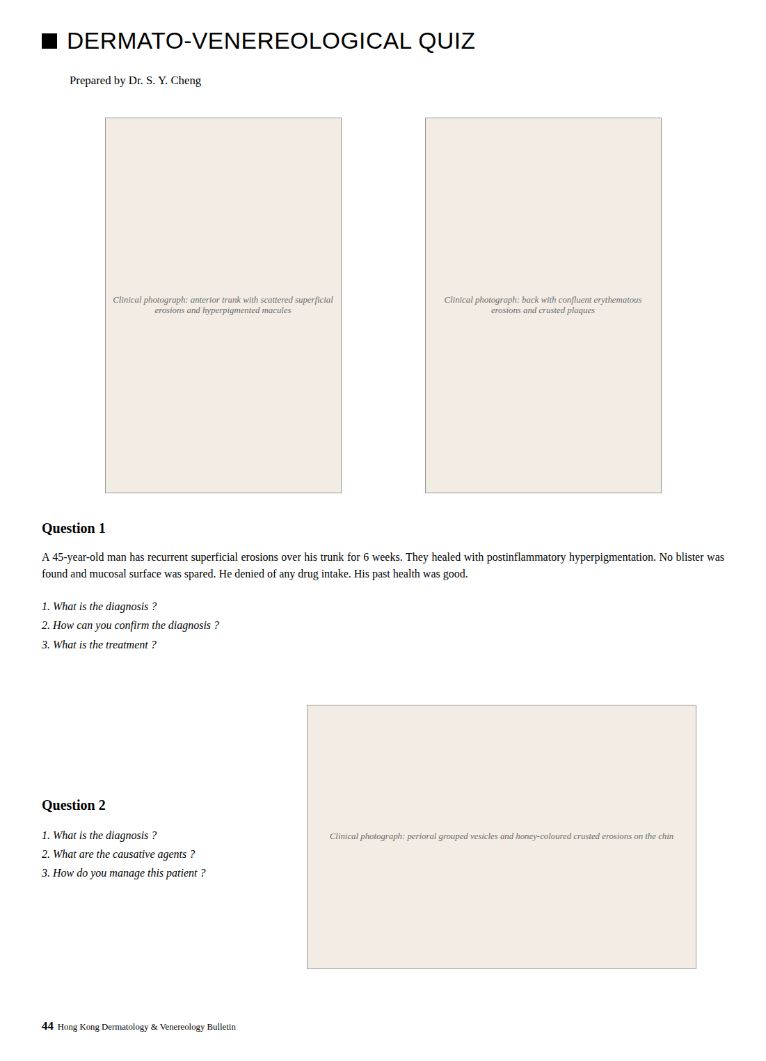DERMATO-VENEREOLOGICAL QUIZ
Prepared by Dr. S. Y. Cheng
Clinical photograph: anterior trunk with scattered superficial erosions and hyperpigmented macules
Clinical photograph: back with confluent erythematous erosions and crusted plaques
Question 1
A 45-year-old man has recurrent superficial erosions over his trunk for 6 weeks. They healed with postinflammatory hyperpigmentation. No blister was found and mucosal surface was spared. He denied of any drug intake. His past health was good.
1. What is the diagnosis ?
2. How can you confirm the diagnosis ?
3. What is the treatment ?
Question 2
1. What is the diagnosis ?
2. What are the causative agents ?
3. How do you manage this patient ?
Clinical photograph: perioral grouped vesicles and honey-coloured crusted erosions on the chin
44 Hong Kong Dermatology & Venereology Bulletin